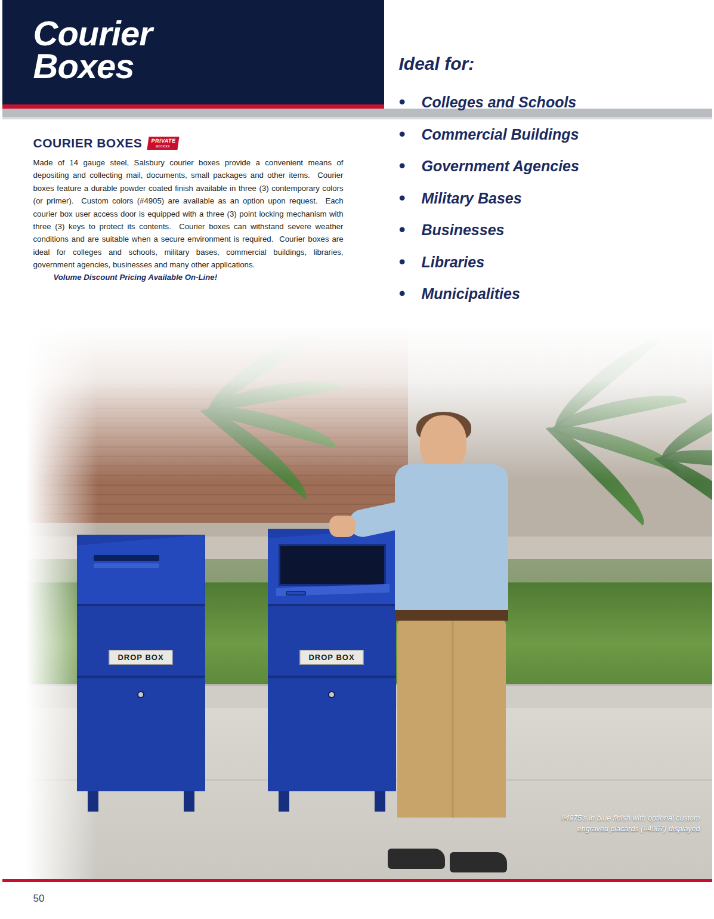Courier
Boxes
COURIER BOXES PRIVATEaccess
Made of 14 gauge steel, Salsbury courier boxes provide a convenient means of depositing and collecting mail, documents, small packages and other items. Courier boxes feature a durable powder coated finish available in three (3) contemporary colors (or primer). Custom colors (#4905) are available as an option upon request. Each courier box user access door is equipped with a three (3) point locking mechanism with three (3) keys to protect its contents. Courier boxes can withstand severe weather conditions and are suitable when a secure environment is required. Courier boxes are ideal for colleges and schools, military bases, commercial buildings, libraries, government agencies, businesses and many other applications.
Volume Discount Pricing Available On-Line!
Ideal for:
Colleges and Schools
Commercial Buildings
Government Agencies
Military Bases
Businesses
Libraries
Municipalities
DROP BOX
DROP BOX
#4975's in blue finish with optional custom
engraved placards (#4967) displayed
50